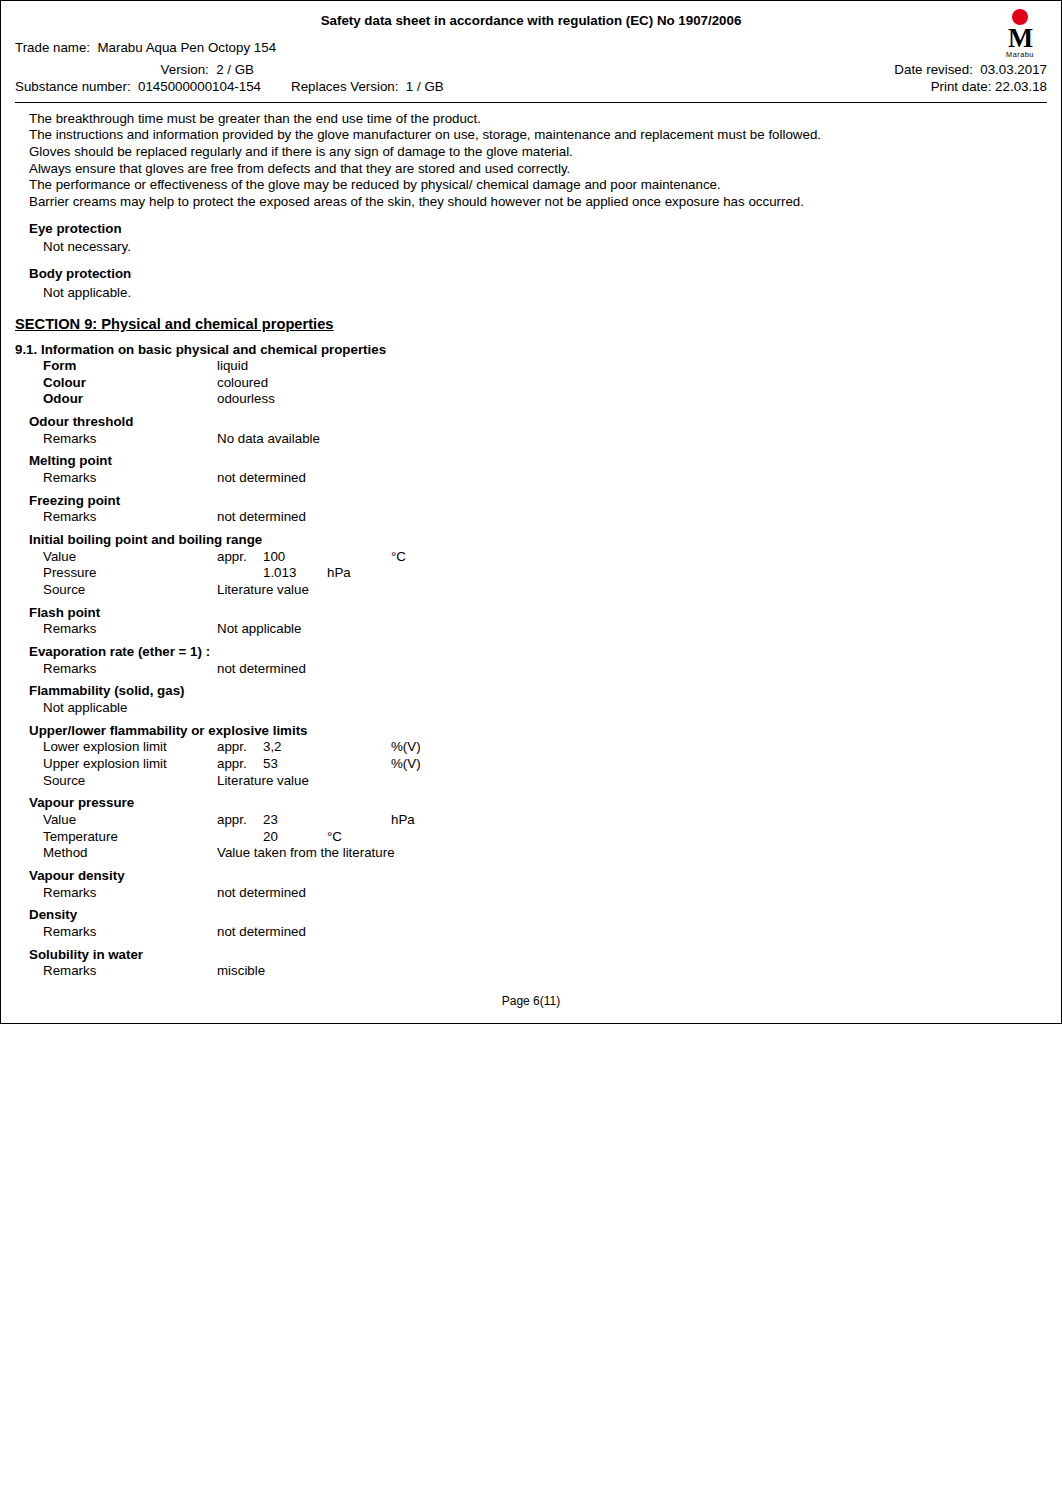M
Marabu
Safety data sheet in accordance with regulation (EC) No 1907/2006
Trade name: Marabu Aqua Pen Octopy 154
Substance number:
Version: 2 / GB
Date revised: 03.03.2017
Substance number: 0145000000104-154
Replaces Version: 1 / GB
Print date: 22.03.18
The breakthrough time must be greater than the end use time of the product.
The instructions and information provided by the glove manufacturer on use, storage, maintenance and replacement must be followed.
Gloves should be replaced regularly and if there is any sign of damage to the glove material.
Always ensure that gloves are free from defects and that they are stored and used correctly.
The performance or effectiveness of the glove may be reduced by physical/ chemical damage and poor maintenance.
Barrier creams may help to protect the exposed areas of the skin, they should however not be applied once exposure has occurred.
Eye protection
Not necessary.
Body protection
Not applicable.
SECTION 9: Physical and chemical properties
9.1. Information on basic physical and chemical properties
| Form | liquid |
| Colour | coloured |
| Odour | odourless |
Odour threshold
| Remarks | No data available |
Melting point
| Remarks | not determined |
Freezing point
| Remarks | not determined |
Initial boiling point and boiling range
| Value | appr. | 100 | | °C |
| Pressure | | 1.013 | hPa | |
| Source | Literature value |
Flash point
| Remarks | Not applicable |
Evaporation rate (ether = 1) :
| Remarks | not determined |
Flammability (solid, gas)
Not applicable
Upper/lower flammability or explosive limits
| Lower explosion limit | appr. | 3,2 | | %(V) |
| Upper explosion limit | appr. | 53 | | %(V) |
| Source | Literature value |
Vapour pressure
| Value | appr. | 23 | | hPa |
| Temperature | | 20 | °C | |
| Method | Value taken from the literature |
Vapour density
| Remarks | not determined |
Density
| Remarks | not determined |
Solubility in water
| Remarks | miscible |
Page 6(11)